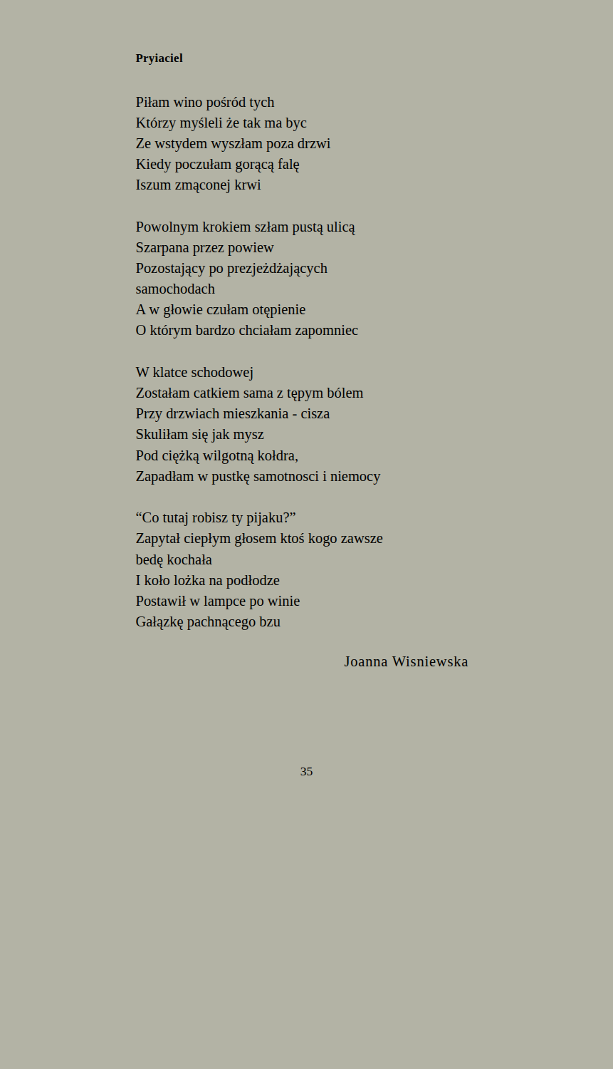Pryiaciel
Piłam wino pośród tych
Którzy myśleli że tak ma byc
Ze wstydem wyszłam poza drzwi
Kiedy poczułam gorącą falę
Iszum zmąconej krwi
Powolnym krokiem szłam pustą ulicą
Szarpana przez powiew
Pozostający po prezjeżdżających
samochodach
A w głowie czułam otępienie
O którym bardzo chciałam zapomniec
W klatce schodowej
Zostałam catkiem sama z tępym bólem
Przy drzwiach mieszkania - cisza
Skuliłam się jak mysz
Pod ciężką wilgotną kołdra,
Zapadłam w pustkę samotnosci i niemocy
“Co tutaj robisz ty pijaku?”
Zapytał ciepłym głosem ktoś kogo zawsze
bedę kochała
I koło lożka na podłodze
Postawił w lampce po winie
Gałązkę pachnącego bzu
Joanna Wisniewska
35